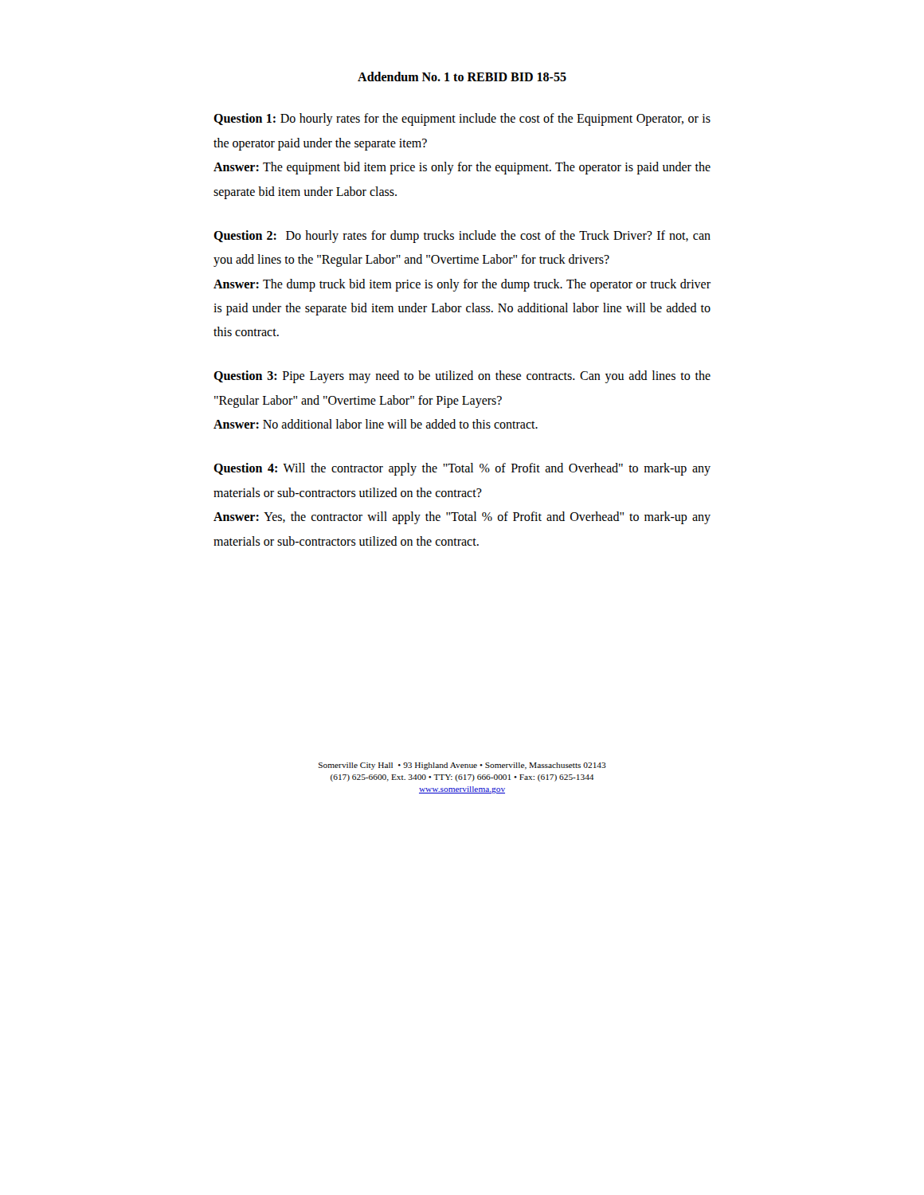Addendum No. 1 to REBID BID 18-55
Question 1: Do hourly rates for the equipment include the cost of the Equipment Operator, or is the operator paid under the separate item?
Answer: The equipment bid item price is only for the equipment. The operator is paid under the separate bid item under Labor class.
Question 2: Do hourly rates for dump trucks include the cost of the Truck Driver? If not, can you add lines to the "Regular Labor" and "Overtime Labor" for truck drivers?
Answer: The dump truck bid item price is only for the dump truck. The operator or truck driver is paid under the separate bid item under Labor class. No additional labor line will be added to this contract.
Question 3: Pipe Layers may need to be utilized on these contracts. Can you add lines to the "Regular Labor" and "Overtime Labor" for Pipe Layers?
Answer: No additional labor line will be added to this contract.
Question 4: Will the contractor apply the "Total % of Profit and Overhead" to mark-up any materials or sub-contractors utilized on the contract?
Answer: Yes, the contractor will apply the "Total % of Profit and Overhead" to mark-up any materials or sub-contractors utilized on the contract.
Somerville City Hall • 93 Highland Avenue • Somerville, Massachusetts 02143
(617) 625-6600, Ext. 3400 • TTY: (617) 666-0001 • Fax: (617) 625-1344
www.somervillema.gov